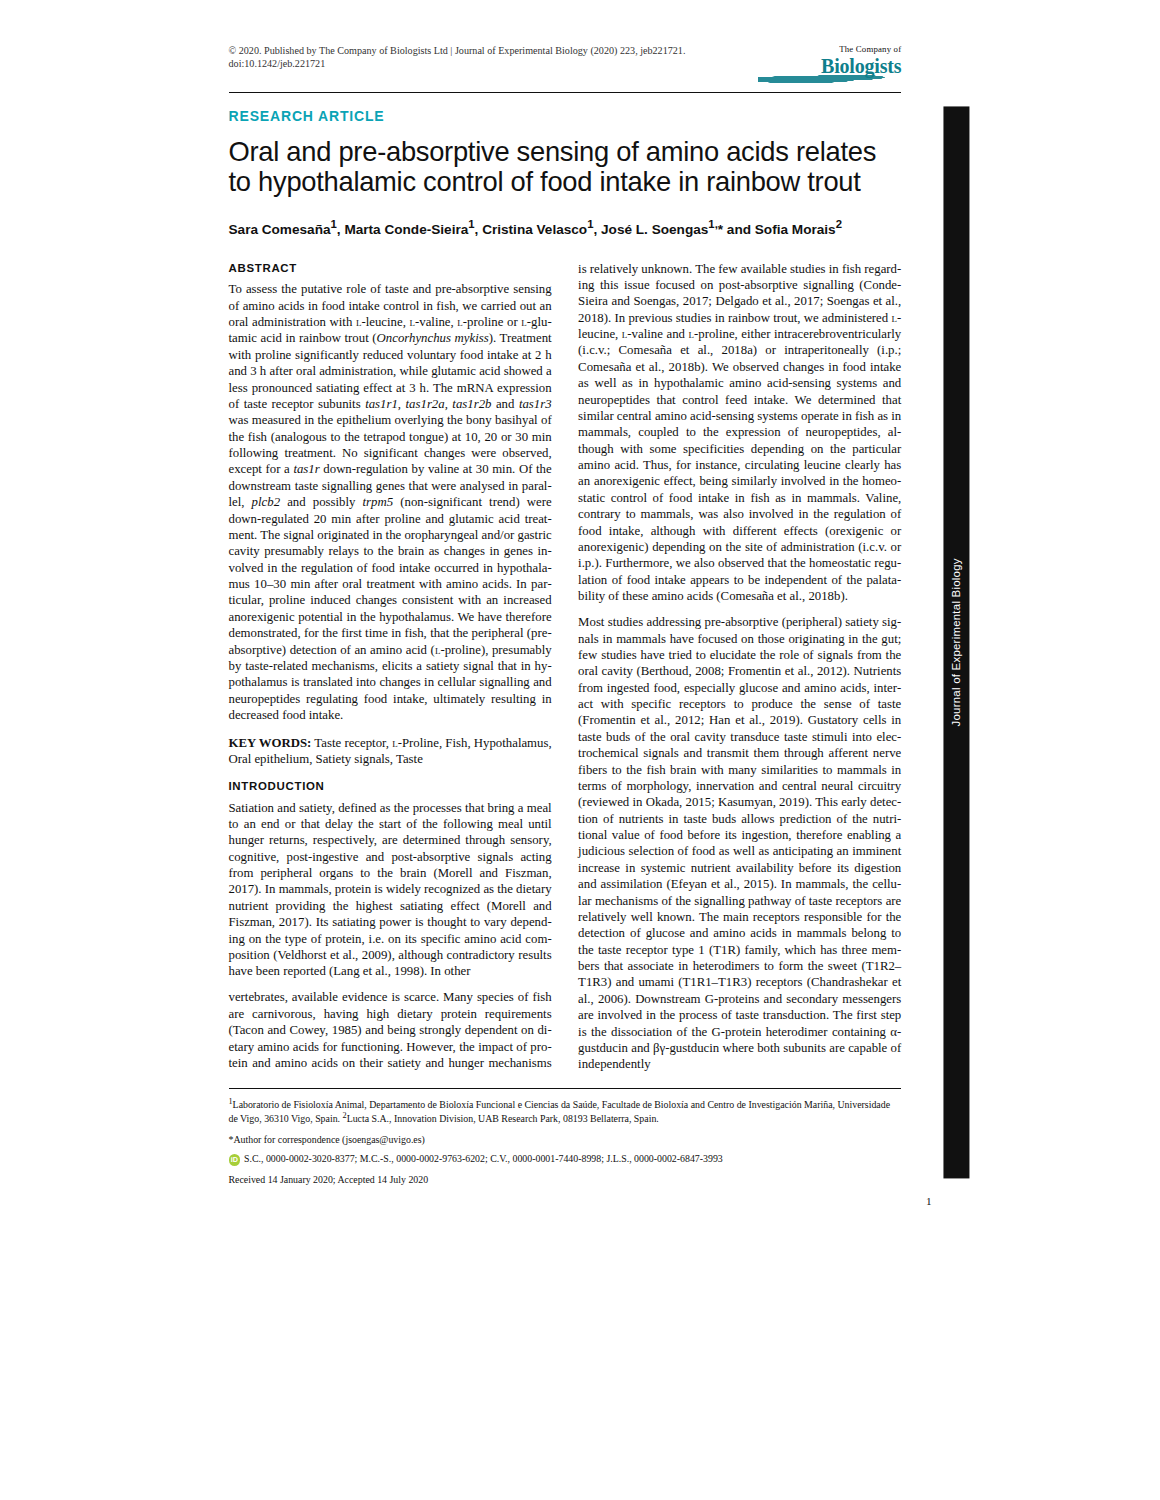Journal of Experimental Biology
© 2020. Published by The Company of Biologists Ltd | Journal of Experimental Biology (2020) 223, jeb221721. doi:10.1242/jeb.221721
The Company of Biologists
RESEARCH ARTICLE
Oral and pre-absorptive sensing of amino acids relates to hypothalamic control of food intake in rainbow trout
Sara Comesaña1, Marta Conde-Sieira1, Cristina Velasco1, José L. Soengas1,* and Sofia Morais2
ABSTRACT
To assess the putative role of taste and pre-absorptive sensing of amino acids in food intake control in fish, we carried out an oral administration with l-leucine, l-valine, l-proline or l-glutamic acid in rainbow trout (Oncorhynchus mykiss). Treatment with proline significantly reduced voluntary food intake at 2 h and 3 h after oral administration, while glutamic acid showed a less pronounced satiating effect at 3 h. The mRNA expression of taste receptor subunits tas1r1, tas1r2a, tas1r2b and tas1r3 was measured in the epithelium overlying the bony basihyal of the fish (analogous to the tetrapod tongue) at 10, 20 or 30 min following treatment. No significant changes were observed, except for a tas1r down-regulation by valine at 30 min. Of the downstream taste signalling genes that were analysed in parallel, plcb2 and possibly trpm5 (non-significant trend) were down-regulated 20 min after proline and glutamic acid treatment. The signal originated in the oropharyngeal and/or gastric cavity presumably relays to the brain as changes in genes involved in the regulation of food intake occurred in hypothalamus 10–30 min after oral treatment with amino acids. In particular, proline induced changes consistent with an increased anorexigenic potential in the hypothalamus. We have therefore demonstrated, for the first time in fish, that the peripheral (pre-absorptive) detection of an amino acid (l-proline), presumably by taste-related mechanisms, elicits a satiety signal that in hypothalamus is translated into changes in cellular signalling and neuropeptides regulating food intake, ultimately resulting in decreased food intake.
KEY WORDS: Taste receptor, l-Proline, Fish, Hypothalamus, Oral epithelium, Satiety signals, Taste
INTRODUCTION
Satiation and satiety, defined as the processes that bring a meal to an end or that delay the start of the following meal until hunger returns, respectively, are determined through sensory, cognitive, post-ingestive and post-absorptive signals acting from peripheral organs to the brain (Morell and Fiszman, 2017). In mammals, protein is widely recognized as the dietary nutrient providing the highest satiating effect (Morell and Fiszman, 2017). Its satiating power is thought to vary depending on the type of protein, i.e. on its specific amino acid composition (Veldhorst et al., 2009), although contradictory results have been reported (Lang et al., 1998). In other
vertebrates, available evidence is scarce. Many species of fish are carnivorous, having high dietary protein requirements (Tacon and Cowey, 1985) and being strongly dependent on dietary amino acids for functioning. However, the impact of protein and amino acids on their satiety and hunger mechanisms is relatively unknown. The few available studies in fish regarding this issue focused on post-absorptive signalling (Conde-Sieira and Soengas, 2017; Delgado et al., 2017; Soengas et al., 2018). In previous studies in rainbow trout, we administered l-leucine, l-valine and l-proline, either intracerebroventricularly (i.c.v.; Comesaña et al., 2018a) or intraperitoneally (i.p.; Comesaña et al., 2018b). We observed changes in food intake as well as in hypothalamic amino acid-sensing systems and neuropeptides that control feed intake. We determined that similar central amino acid-sensing systems operate in fish as in mammals, coupled to the expression of neuropeptides, although with some specificities depending on the particular amino acid. Thus, for instance, circulating leucine clearly has an anorexigenic effect, being similarly involved in the homeostatic control of food intake in fish as in mammals. Valine, contrary to mammals, was also involved in the regulation of food intake, although with different effects (orexigenic or anorexigenic) depending on the site of administration (i.c.v. or i.p.). Furthermore, we also observed that the homeostatic regulation of food intake appears to be independent of the palatability of these amino acids (Comesaña et al., 2018b).
Most studies addressing pre-absorptive (peripheral) satiety signals in mammals have focused on those originating in the gut; few studies have tried to elucidate the role of signals from the oral cavity (Berthoud, 2008; Fromentin et al., 2012). Nutrients from ingested food, especially glucose and amino acids, interact with specific receptors to produce the sense of taste (Fromentin et al., 2012; Han et al., 2019). Gustatory cells in taste buds of the oral cavity transduce taste stimuli into electrochemical signals and transmit them through afferent nerve fibers to the fish brain with many similarities to mammals in terms of morphology, innervation and central neural circuitry (reviewed in Okada, 2015; Kasumyan, 2019). This early detection of nutrients in taste buds allows prediction of the nutritional value of food before its ingestion, therefore enabling a judicious selection of food as well as anticipating an imminent increase in systemic nutrient availability before its digestion and assimilation (Efeyan et al., 2015). In mammals, the cellular mechanisms of the signalling pathway of taste receptors are relatively well known. The main receptors responsible for the detection of glucose and amino acids in mammals belong to the taste receptor type 1 (T1R) family, which has three members that associate in heterodimers to form the sweet (T1R2–T1R3) and umami (T1R1–T1R3) receptors (Chandrashekar et al., 2006). Downstream G-proteins and secondary messengers are involved in the process of taste transduction. The first step is the dissociation of the G-protein heterodimer containing α-gustducin and βγ-gustducin where both subunits are capable of independently
1Laboratorio de Fisioloxía Animal, Departamento de Bioloxía Funcional e Ciencias da Saúde, Facultade de Bioloxía and Centro de Investigación Mariña, Universidade de Vigo, 36310 Vigo, Spain. 2Lucta S.A., Innovation Division, UAB Research Park, 08193 Bellaterra, Spain.
*Author for correspondence (jsoengas@uvigo.es)
iDS.C., 0000-0002-3020-8377; M.C.-S., 0000-0002-9763-6202; C.V., 0000-0001-7440-8998; J.L.S., 0000-0002-6847-3993
Received 14 January 2020; Accepted 14 July 2020
1